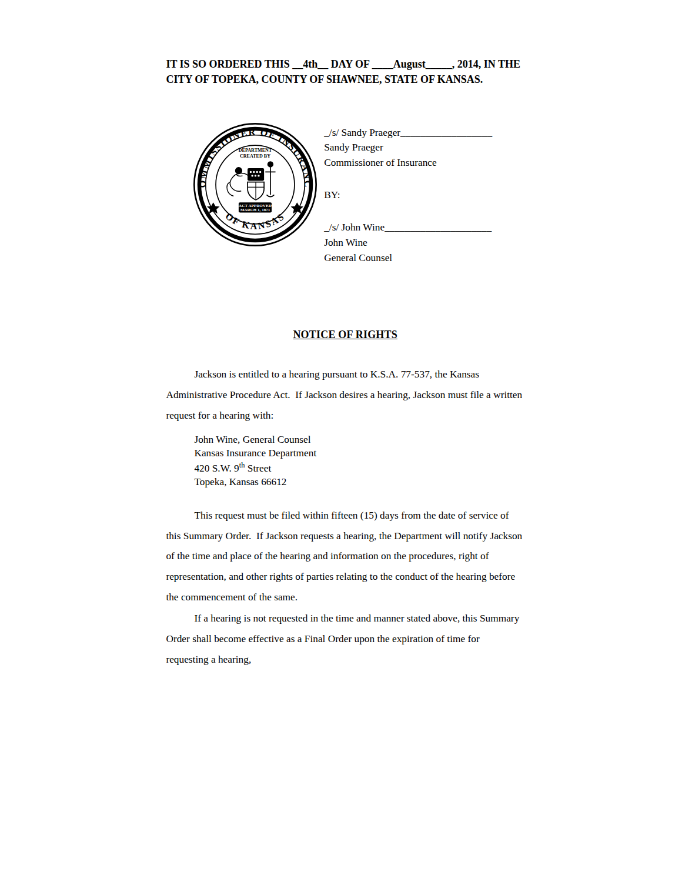IT IS SO ORDERED THIS __4th__ DAY OF ____August_____, 2014, IN THE CITY OF TOPEKA, COUNTY OF SHAWNEE, STATE OF KANSAS.
COMMISSIONER OF INSURANCE OF KANSAS DEPARTMENT CREATED BY ACT APPROVED MARCH 1, 1871
_/s/ Sandy Praeger__________________
Sandy Praeger
Commissioner of Insurance
BY:
_/s/ John Wine_____________________
John Wine
General Counsel
NOTICE OF RIGHTS
Jackson is entitled to a hearing pursuant to K.S.A. 77-537, the Kansas Administrative Procedure Act. If Jackson desires a hearing, Jackson must file a written request for a hearing with:
John Wine, General Counsel
Kansas Insurance Department
420 S.W. 9th Street
Topeka, Kansas 66612
This request must be filed within fifteen (15) days from the date of service of this Summary Order. If Jackson requests a hearing, the Department will notify Jackson of the time and place of the hearing and information on the procedures, right of representation, and other rights of parties relating to the conduct of the hearing before the commencement of the same.
If a hearing is not requested in the time and manner stated above, this Summary Order shall become effective as a Final Order upon the expiration of time for requesting a hearing,